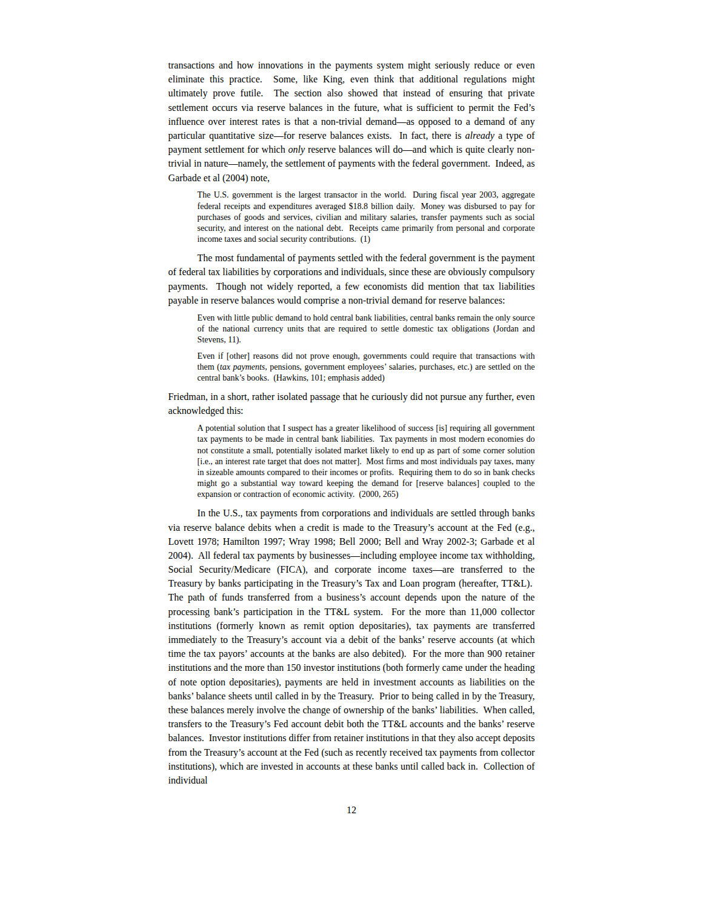transactions and how innovations in the payments system might seriously reduce or even eliminate this practice. Some, like King, even think that additional regulations might ultimately prove futile. The section also showed that instead of ensuring that private settlement occurs via reserve balances in the future, what is sufficient to permit the Fed’s influence over interest rates is that a non-trivial demand—as opposed to a demand of any particular quantitative size—for reserve balances exists. In fact, there is already a type of payment settlement for which only reserve balances will do—and which is quite clearly non-trivial in nature—namely, the settlement of payments with the federal government. Indeed, as Garbade et al (2004) note,
The U.S. government is the largest transactor in the world. During fiscal year 2003, aggregate federal receipts and expenditures averaged $18.8 billion daily. Money was disbursed to pay for purchases of goods and services, civilian and military salaries, transfer payments such as social security, and interest on the national debt. Receipts came primarily from personal and corporate income taxes and social security contributions. (1)
The most fundamental of payments settled with the federal government is the payment of federal tax liabilities by corporations and individuals, since these are obviously compulsory payments. Though not widely reported, a few economists did mention that tax liabilities payable in reserve balances would comprise a non-trivial demand for reserve balances:
Even with little public demand to hold central bank liabilities, central banks remain the only source of the national currency units that are required to settle domestic tax obligations (Jordan and Stevens, 11).
Even if [other] reasons did not prove enough, governments could require that transactions with them (tax payments, pensions, government employees’ salaries, purchases, etc.) are settled on the central bank’s books. (Hawkins, 101; emphasis added)
Friedman, in a short, rather isolated passage that he curiously did not pursue any further, even acknowledged this:
A potential solution that I suspect has a greater likelihood of success [is] requiring all government tax payments to be made in central bank liabilities. Tax payments in most modern economies do not constitute a small, potentially isolated market likely to end up as part of some corner solution [i.e., an interest rate target that does not matter]. Most firms and most individuals pay taxes, many in sizeable amounts compared to their incomes or profits. Requiring them to do so in bank checks might go a substantial way toward keeping the demand for [reserve balances] coupled to the expansion or contraction of economic activity. (2000, 265)
In the U.S., tax payments from corporations and individuals are settled through banks via reserve balance debits when a credit is made to the Treasury’s account at the Fed (e.g., Lovett 1978; Hamilton 1997; Wray 1998; Bell 2000; Bell and Wray 2002-3; Garbade et al 2004). All federal tax payments by businesses—including employee income tax withholding, Social Security/Medicare (FICA), and corporate income taxes—are transferred to the Treasury by banks participating in the Treasury’s Tax and Loan program (hereafter, TT&L). The path of funds transferred from a business’s account depends upon the nature of the processing bank’s participation in the TT&L system. For the more than 11,000 collector institutions (formerly known as remit option depositaries), tax payments are transferred immediately to the Treasury’s account via a debit of the banks’ reserve accounts (at which time the tax payors’ accounts at the banks are also debited). For the more than 900 retainer institutions and the more than 150 investor institutions (both formerly came under the heading of note option depositaries), payments are held in investment accounts as liabilities on the banks’ balance sheets until called in by the Treasury. Prior to being called in by the Treasury, these balances merely involve the change of ownership of the banks’ liabilities. When called, transfers to the Treasury’s Fed account debit both the TT&L accounts and the banks’ reserve balances. Investor institutions differ from retainer institutions in that they also accept deposits from the Treasury’s account at the Fed (such as recently received tax payments from collector institutions), which are invested in accounts at these banks until called back in. Collection of individual
12